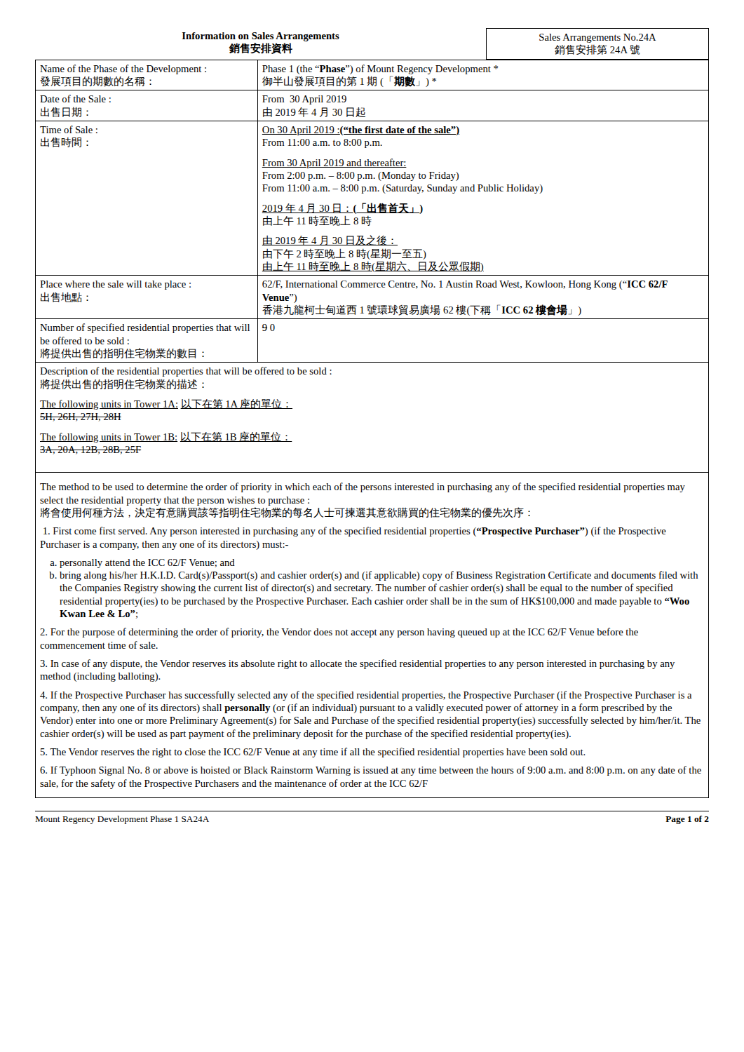| Information on Sales Arrangements 銷售安排資料 | Sales Arrangements No.24A 銷售安排第 24A 號 |
| Name of the Phase of the Development : 發展項目的期數的名稱： | Phase 1 (the “ Phase ”) of Mount Regency Development * 御半山發展項目的第 1 期 (「 期數 」) * |
| Date of the Sale : 出售日期： | From 30 April 2019 由 2019 年 4 月 30 日起 |
| Time of Sale : 出售時間： | On 30 April 2019 : (“the first date of the sale”) From 11:00 a.m. to 8:00 p.m. From 30 April 2019 and thereafter: From 2:00 p.m. – 8:00 p.m. (Monday to Friday) From 11:00 a.m. – 8:00 p.m. (Saturday, Sunday and Public Holiday) 2019 年 4 月 30 日： ( 「出售首天」 ) 由上午 11 時至晚上 8 時 由 2019 年 4 月 30 日及之後： 由下午 2 時至晚上 8 時(星期一至五) 由上午 11 時至晚上 8 時(星期六、日及公眾假期) |
| Place where the sale will take place : 出售地點： | 62/F, International Commerce Centre, No. 1 Austin Road West, Kowloon, Hong Kong (“ ICC 62/F Venue ”) 香港九龍柯士甸道西 1 號環球貿易廣場 62 樓(下稱「 ICC 62 樓會場 」) |
| Number of specified residential properties that will be offered to be sold : 將提供出售的指明住宅物業的數目： | 9 0 |
| Description of the residential properties that will be offered to be sold : 將提供出售的指明住宅物業的描述： The following units in Tower 1A: 以下在第 1A 座的單位： 5H, 26H, 27H, 28H The following units in Tower 1B: 以下在第 1B 座的單位： 3A, 20A, 12B, 28B, 25F |
| The method to be used to determine the order of priority in which each of the persons interested in purchasing any of the specified residential properties may select the residential property that the person wishes to purchase : 將會使用何種方法，決定有意購買該等指明住宅物業的每名人士可揀選其意欲購買的住宅物業的優先次序： 1. First come first served. Any person interested in purchasing any of the specified residential properties ( “Prospective Purchaser” ) (if the Prospective Purchaser is a company, then any one of its directors) must:- personally attend the ICC 62/F Venue; and bring along his/her H.K.I.D. Card(s)/Passport(s) and cashier order(s) and (if applicable) copy of Business Registration Certificate and documents filed with the Companies Registry showing the current list of director(s) and secretary. The number of cashier order(s) shall be equal to the number of specified residential property(ies) to be purchased by the Prospective Purchaser. Each cashier order shall be in the sum of HK$100,000 and made payable to “Woo Kwan Lee & Lo” ; 2. For the purpose of determining the order of priority, the Vendor does not accept any person having queued up at the ICC 62/F Venue before the commencement time of sale. 3. In case of any dispute, the Vendor reserves its absolute right to allocate the specified residential properties to any person interested in purchasing by any method (including balloting). 4. If the Prospective Purchaser has successfully selected any of the specified residential properties, the Prospective Purchaser (if the Prospective Purchaser is a company, then any one of its directors) shall personally (or (if an individual) pursuant to a validly executed power of attorney in a form prescribed by the Vendor) enter into one or more Preliminary Agreement(s) for Sale and Purchase of the specified residential property(ies) successfully selected by him/her/it. The cashier order(s) will be used as part payment of the preliminary deposit for the purchase of the specified residential property(ies). 5. The Vendor reserves the right to close the ICC 62/F Venue at any time if all the specified residential properties have been sold out. 6. If Typhoon Signal No. 8 or above is hoisted or Black Rainstorm Warning is issued at any time between the hours of 9:00 a.m. and 8:00 p.m. on any date of the sale, for the safety of the Prospective Purchasers and the maintenance of order at the ICC 62/F |
Mount Regency Development Phase 1 SA24A Page 1 of 2